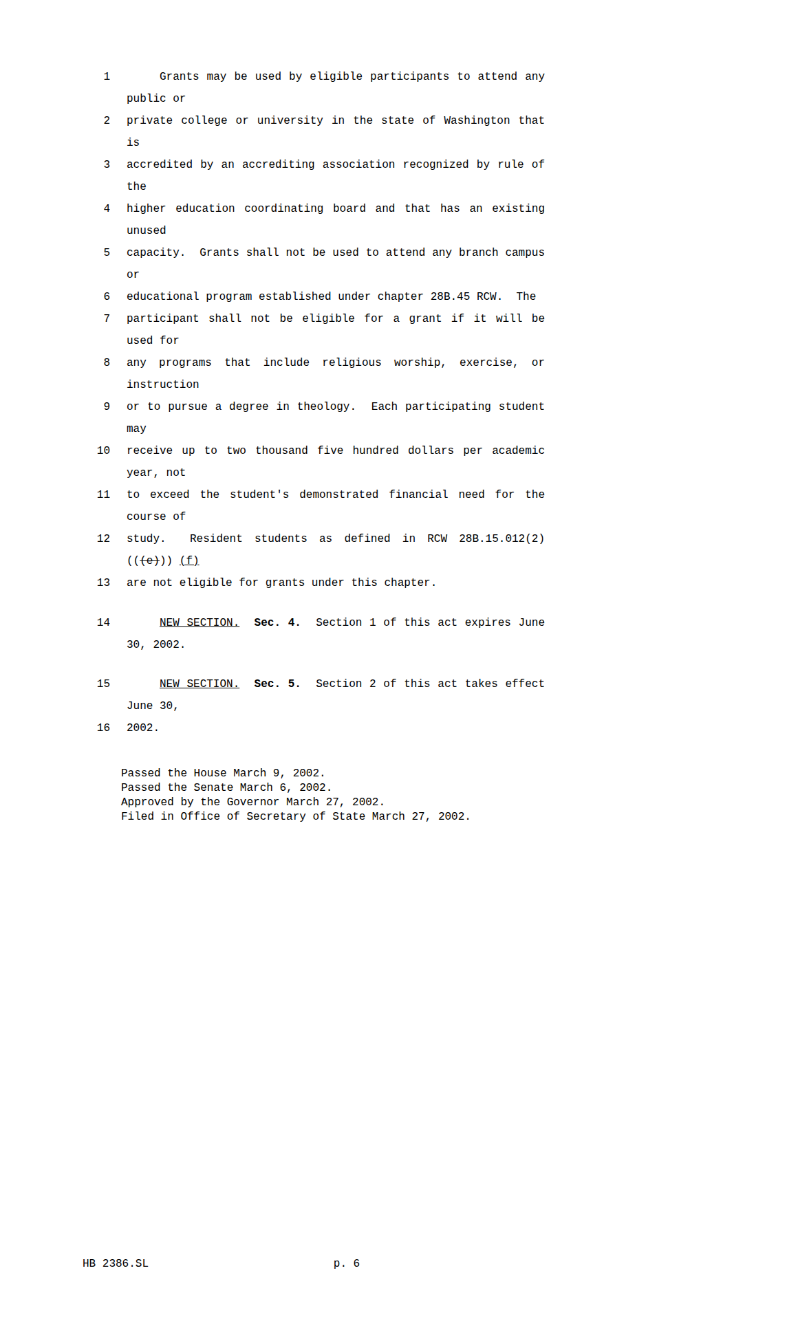1 Grants may be used by eligible participants to attend any public or
2 private college or university in the state of Washington that is
3 accredited by an accrediting association recognized by rule of the
4 higher education coordinating board and that has an existing unused
5 capacity. Grants shall not be used to attend any branch campus or
6 educational program established under chapter 28B.45 RCW. The
7 participant shall not be eligible for a grant if it will be used for
8 any programs that include religious worship, exercise, or instruction
9 or to pursue a degree in theology. Each participating student may
10 receive up to two thousand five hundred dollars per academic year, not
11 to exceed the student's demonstrated financial need for the course of
12 study. Resident students as defined in RCW 28B.15.012(2)(((e))) (f)
13 are not eligible for grants under this chapter.
14 NEW SECTION. Sec. 4. Section 1 of this act expires June 30, 2002.
15 NEW SECTION. Sec. 5. Section 2 of this act takes effect June 30,
162002.
Passed the House March 9, 2002.
Passed the Senate March 6, 2002.
Approved by the Governor March 27, 2002.
Filed in Office of Secretary of State March 27, 2002.
HB 2386.SL p. 6